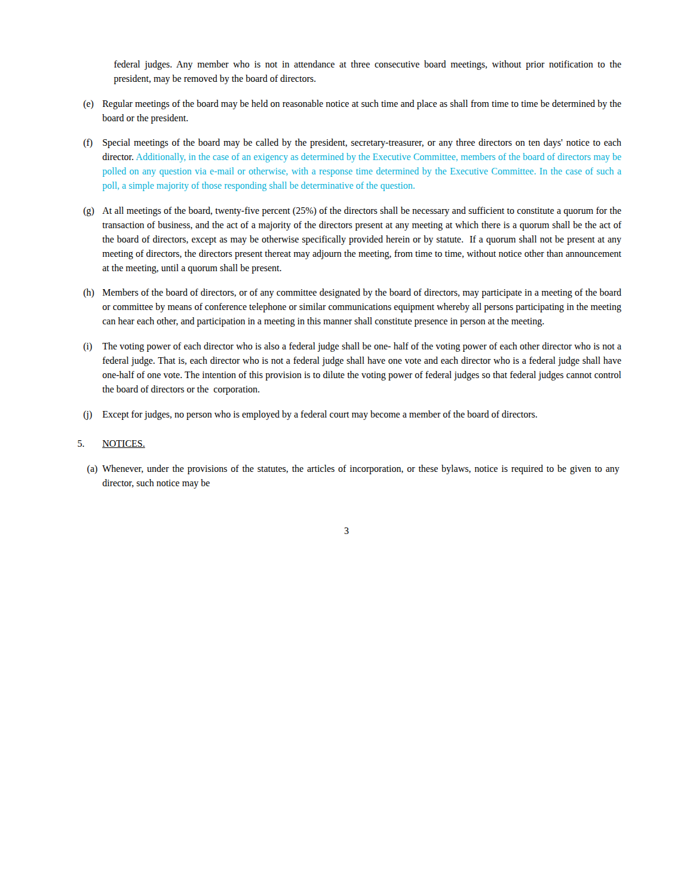federal judges. Any member who is not in attendance at three consecutive board meetings, without prior notification to the president, may be removed by the board of directors.
(e)
Regular meetings of the board may be held on reasonable notice at such time and place as shall from time to time be determined by the board or the president.
(f)
Special meetings of the board may be called by the president, secretary-treasurer, or any three directors on ten days' notice to each director. Additionally, in the case of an exigency as determined by the Executive Committee, members of the board of directors may be polled on any question via e-mail or otherwise, with a response time determined by the Executive Committee. In the case of such a poll, a simple majority of those responding shall be determinative of the question.
(g)
At all meetings of the board, twenty-five percent (25%) of the directors shall be necessary and sufficient to constitute a quorum for the transaction of business, and the act of a majority of the directors present at any meeting at which there is a quorum shall be the act of the board of directors, except as may be otherwise specifically provided herein or by statute. If a quorum shall not be present at any meeting of directors, the directors present thereat may adjourn the meeting, from time to time, without notice other than announcement at the meeting, until a quorum shall be present.
(h)
Members of the board of directors, or of any committee designated by the board of directors, may participate in a meeting of the board or committee by means of conference telephone or similar communications equipment whereby all persons participating in the meeting can hear each other, and participation in a meeting in this manner shall constitute presence in person at the meeting.
(i)
The voting power of each director who is also a federal judge shall be one- half of the voting power of each other director who is not a federal judge. That is, each director who is not a federal judge shall have one vote and each director who is a federal judge shall have one-half of one vote. The intention of this provision is to dilute the voting power of federal judges so that federal judges cannot control the board of directors or the corporation.
(j)
Except for judges, no person who is employed by a federal court may become a member of the board of directors.
5.
NOTICES.
(a)
Whenever, under the provisions of the statutes, the articles of incorporation, or these bylaws, notice is required to be given to any director, such notice may be
3